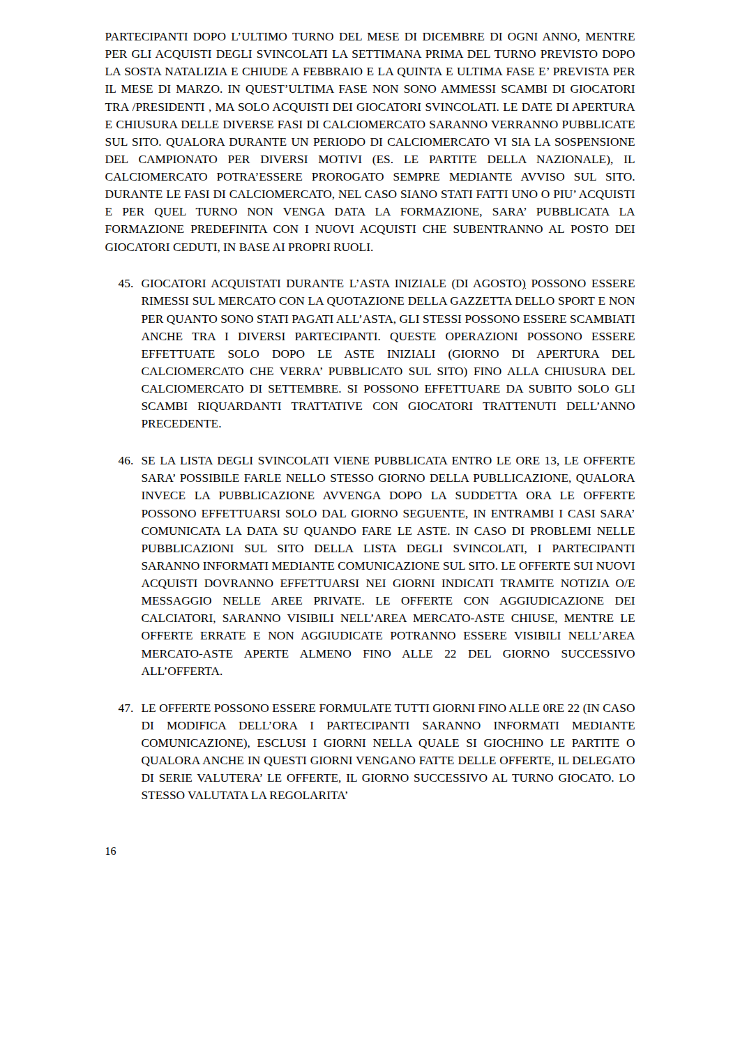Partecipanti dopo l’ultimo turno del mese di dicembre di ogni anno, mentre per gli acquisti degli svincolati la settimana prima del turno previsto dopo la sosta natalizia e chiude a febbraio e la quinta e ultima fase e’ prevista per il mese di marzo. In quest’ultima fase non sono ammessi scambi di giocatori tra /presidenti , ma solo acquisti dei giocatori svincolati. Le date di apertura e chiusura delle diverse fasi di calciomercato saranno verranno pubblicate sul sito. Qualora durante un periodo di calciomercato vi sia la sospensione del campionato per diversi motivi (es. le partite della nazionale), il calciomercato potra’essere prorogato sempre mediante avviso sul sito. Durante le fasi di calciomercato, nel caso siano stati fatti uno o piu’ acquisti e per quel turno non venga data la formazione, sara’ pubblicata la formazione predefinita con i nuovi acquisti che subentranno al posto dei giocatori ceduti, in base ai propri ruoli.
Giocatori acquistati durante l’asta iniziale (di agosto) possono essere rimessi sul mercato con la quotazione della gazzetta dello sport e non per quanto sono stati pagati all’asta, gli stessi possono essere scambiati anche tra i diversi partecipanti. Queste operazioni possono essere effettuate solo dopo le aste iniziali (giorno di apertura del calciomercato che verra’ pubblicato sul sito) fino alla chiusura del calciomercato di settembre. Si possono effettuare da subito solo gli scambi riquardanti trattative con giocatori trattenuti dell’anno precedente.
Se la lista degli svincolati viene pubblicata entro le ore 13, le offerte sara’ possibile farle nello stesso giorno della publlicazione, qualora invece la pubblicazione avvenga dopo la suddetta ora le offerte possono effettuarsi solo dal giorno seguente, in entrambi i casi sara’ comunicata la data su quando fare le aste. In caso di problemi nelle pubblicazioni sul sito della lista degli svincolati, i partecipanti saranno informati mediante comunicazione sul sito. Le offerte sui nuovi acquisti dovranno effettuarsi nei giorni indicati tramite notizia o/e messaggio nelle aree private. Le offerte con aggiudicazione dei calciatori, saranno visibili nell’area mercato-aste chiuse, mentre le offerte errate e non aggiudicate potranno essere visibili nell’area mercato-aste aperte almeno fino alle 22 del giorno successivo all’offerta.
Le offerte possono essere formulate tutti giorni fino alle 0re 22 (in caso di modifica dell’ora i partecipanti saranno informati mediante comunicazione), esclusi i giorni nella quale si giochino le partite o qualora anche in questi giorni vengano fatte delle offerte, il delegato di serie valutera’ le offerte, il giorno successivo al turno giocato. Lo stesso valutata la regolarita’
16